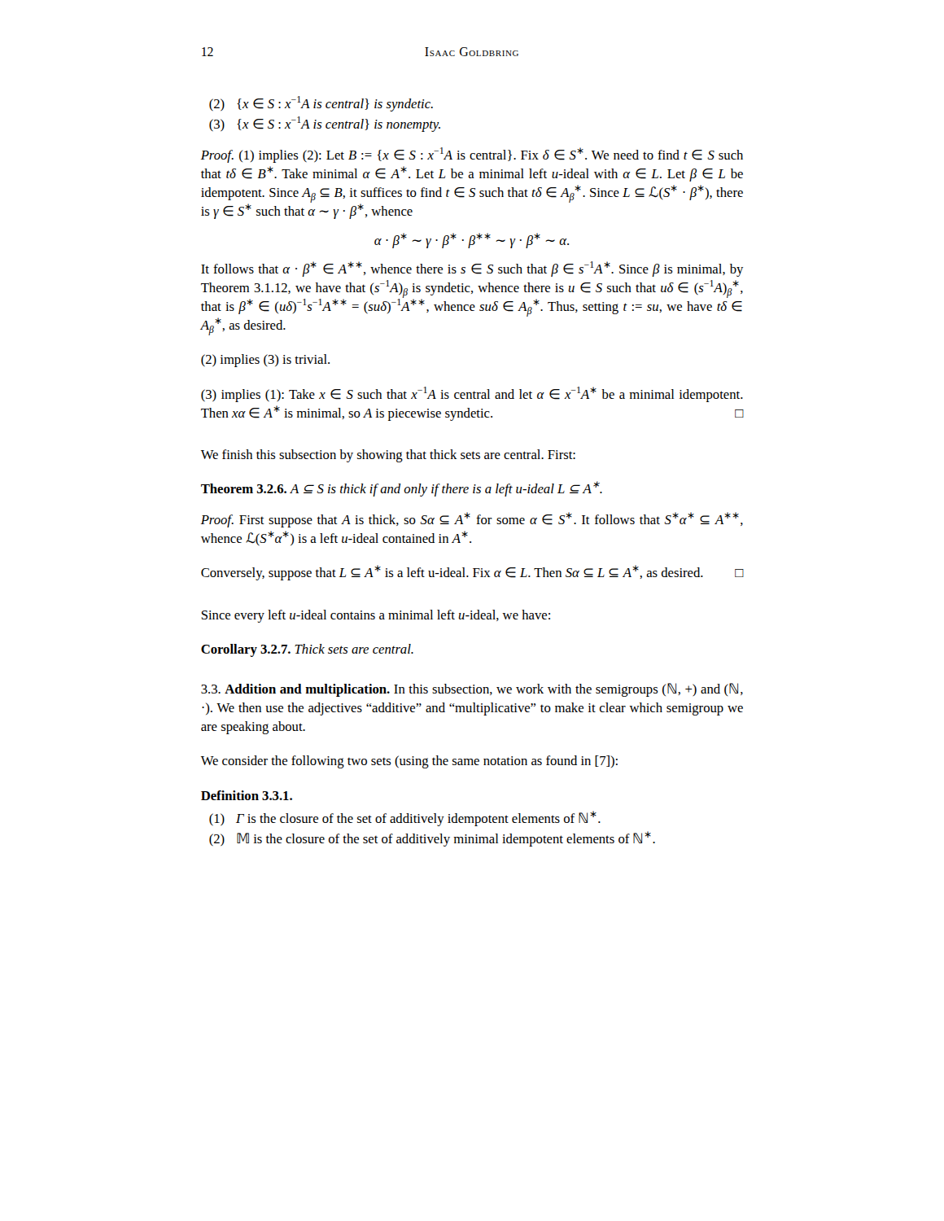12 Isaac Goldbring
(2){x ∈ S : x−1A is central} is syndetic.
(3){x ∈ S : x−1A is central} is nonempty.
Proof. (1) implies (2): Let B := {x ∈ S : x−1A is central}. Fix δ ∈ S∗. We need to find t ∈ S such that tδ ∈ B∗. Take minimal α ∈ A∗. Let L be a minimal left u-ideal with α ∈ L. Let β ∈ L be idempotent. Since Aβ ⊆ B, it suffices to find t ∈ S such that tδ ∈ Aβ∗. Since L ⊆ ℒ(S∗ · β∗), there is γ ∈ S∗ such that α ∼ γ · β∗, whence
α · β∗ ∼ γ · β∗ · β∗∗ ∼ γ · β∗ ∼ α.
It follows that α · β∗ ∈ A∗∗, whence there is s ∈ S such that β ∈ s−1A∗. Since β is minimal, by Theorem 3.1.12, we have that (s−1A)β is syndetic, whence there is u ∈ S such that uδ ∈ (s−1A)β∗, that is β∗ ∈ (uδ)−1s−1A∗∗ = (suδ)−1A∗∗, whence suδ ∈ Aβ∗. Thus, setting t := su, we have tδ ∈ Aβ∗, as desired.
(2) implies (3) is trivial.
(3) implies (1): Take x ∈ S such that x−1A is central and let α ∈ x−1A∗ be a minimal idempotent. Then xα ∈ A∗ is minimal, so A is piecewise syndetic. □
We finish this subsection by showing that thick sets are central. First:
Theorem 3.2.6. A ⊆ S is thick if and only if there is a left u-ideal L ⊆ A∗.
Proof. First suppose that A is thick, so Sα ⊆ A∗ for some α ∈ S∗. It follows that S∗α∗ ⊆ A∗∗, whence ℒ(S∗α∗) is a left u-ideal contained in A∗.
Conversely, suppose that L ⊆ A∗ is a left u-ideal. Fix α ∈ L. Then Sα ⊆ L ⊆ A∗, as desired. □
Since every left u-ideal contains a minimal left u-ideal, we have:
Corollary 3.2.7. Thick sets are central.
3.3. Addition and multiplication. In this subsection, we work with the semigroups (ℕ, +) and (ℕ, ·). We then use the adjectives “additive” and “multiplicative” to make it clear which semigroup we are speaking about.
We consider the following two sets (using the same notation as found in [7]):
Definition 3.3.1.
(1) Γ is the closure of the set of additively idempotent elements of ℕ∗.
(2) 𝕄 is the closure of the set of additively minimal idempotent elements of ℕ∗.